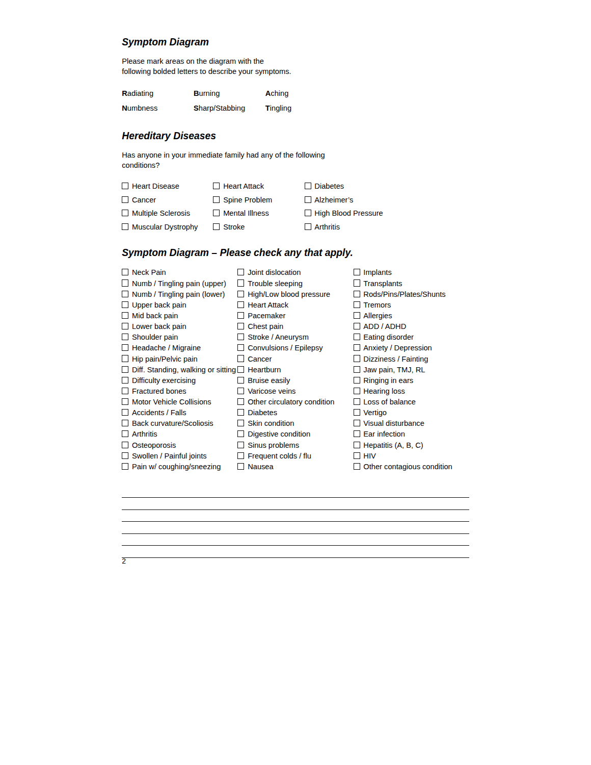Symptom Diagram
Please mark areas on the diagram with the
following bolded letters to describe your symptoms.
| R adiating | B urning | A ching |
| N umbness | S harp/Stabbing | T ingling |
Hereditary Diseases
Has anyone in your immediate family had any of the following
conditions?
| Heart Disease | Heart Attack | Diabetes |
| Cancer | Spine Problem | Alzheimer’s |
| Multiple Sclerosis | Mental Illness | High Blood Pressure |
| Muscular Dystrophy | Stroke | Arthritis |
Symptom Diagram – Please check any that apply.
| Neck Pain Numb / Tingling pain (upper) Numb / Tingling pain (lower) Upper back pain Mid back pain Lower back pain Shoulder pain Headache / Migraine Hip pain/Pelvic pain Diff. Standing, walking or sitting Difficulty exercising Fractured bones Motor Vehicle Collisions Accidents / Falls Back curvature/Scoliosis Arthritis Osteoporosis Swollen / Painful joints Pain w/ coughing/sneezing | Joint dislocation Trouble sleeping High/Low blood pressure Heart Attack Pacemaker Chest pain Stroke / Aneurysm Convulsions / Epilepsy Cancer Heartburn Bruise easily Varicose veins Other circulatory condition Diabetes Skin condition Digestive condition Sinus problems Frequent colds / flu Nausea | Implants Transplants Rods/Pins/Plates/Shunts Tremors Allergies ADD / ADHD Eating disorder Anxiety / Depression Dizziness / Fainting Jaw pain, TMJ, RL Ringing in ears Hearing loss Loss of balance Vertigo Visual disturbance Ear infection Hepatitis (A, B, C) HIV Other contagious condition |
2